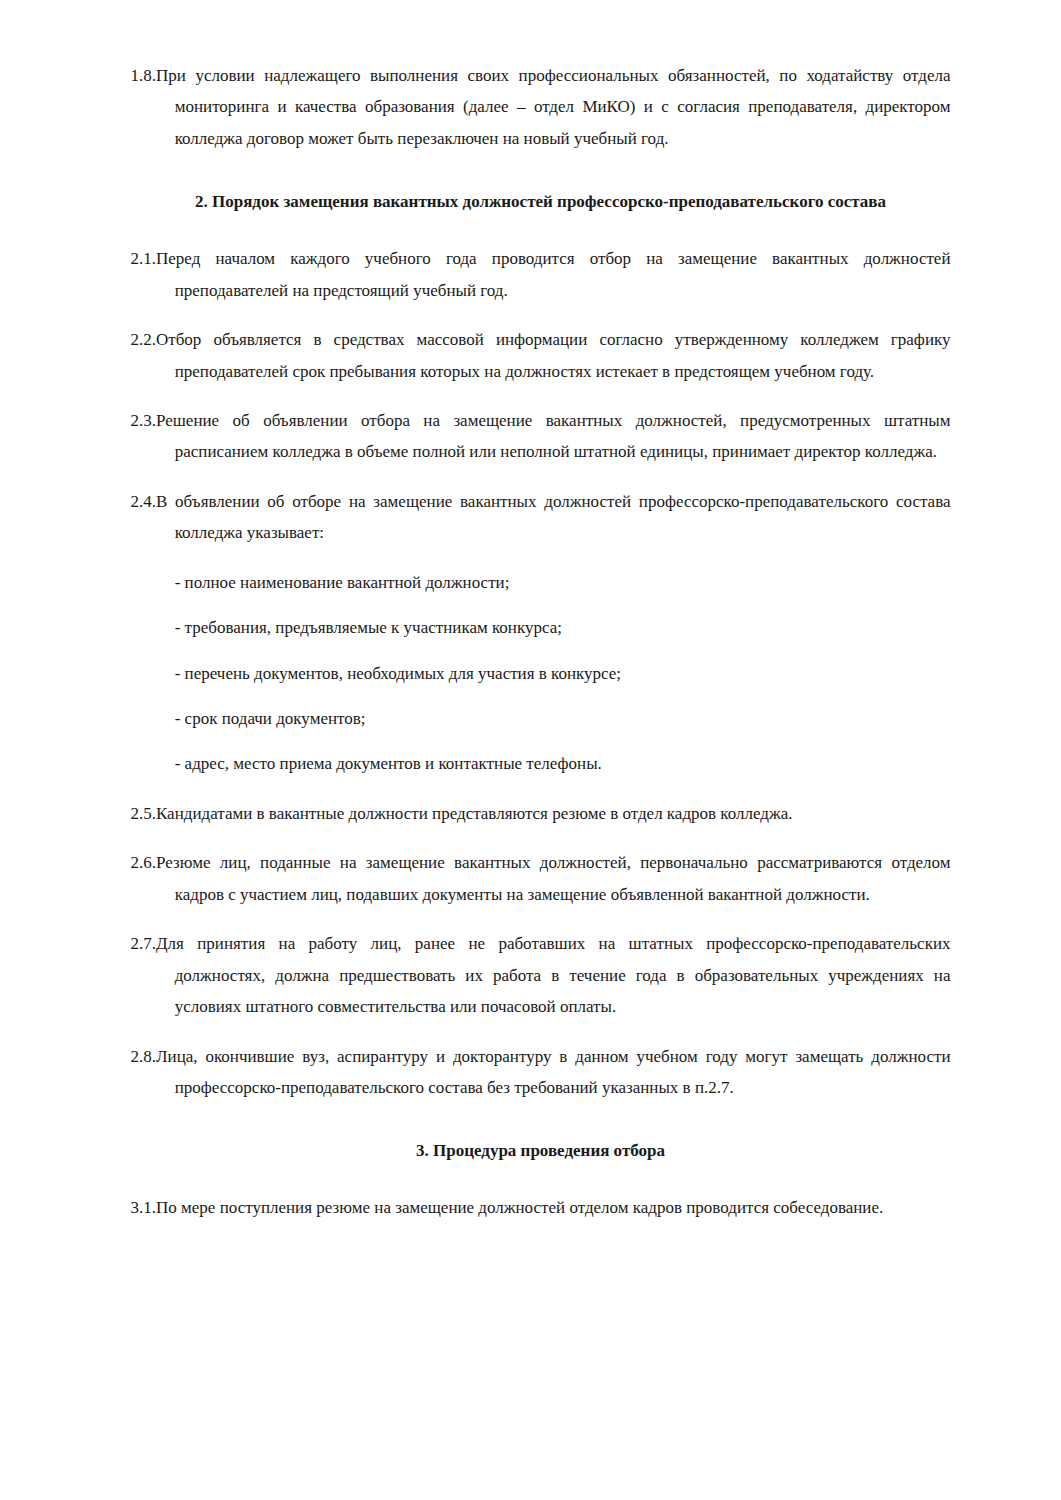1.8.При условии надлежащего выполнения своих профессиональных обязанностей, по ходатайству отдела мониторинга и качества образования (далее – отдел МиКО) и с согласия преподавателя, директором колледжа договор может быть перезаключен на новый учебный год.
2. Порядок замещения вакантных должностей профессорско-преподавательского состава
2.1.Перед началом каждого учебного года проводится отбор на замещение вакантных должностей преподавателей на предстоящий учебный год.
2.2.Отбор объявляется в средствах массовой информации согласно утвержденному колледжем графику преподавателей срок пребывания которых на должностях истекает в предстоящем учебном году.
2.3.Решение об объявлении отбора на замещение вакантных должностей, предусмотренных штатным расписанием колледжа в объеме полной или неполной штатной единицы, принимает директор колледжа.
2.4.В объявлении об отборе на замещение вакантных должностей профессорско-преподавательского состава колледжа указывает:
полное наименование вакантной должности;
требования, предъявляемые к участникам конкурса;
перечень документов, необходимых для участия в конкурсе;
срок подачи документов;
адрес, место приема документов и контактные телефоны.
2.5.Кандидатами в вакантные должности представляются резюме в отдел кадров колледжа.
2.6.Резюме лиц, поданные на замещение вакантных должностей, первоначально рассматриваются отделом кадров с участием лиц, подавших документы на замещение объявленной вакантной должности.
2.7.Для принятия на работу лиц, ранее не работавших на штатных профессорско-преподавательских должностях, должна предшествовать их работа в течение года в образовательных учреждениях на условиях штатного совместительства или почасовой оплаты.
2.8.Лица, окончившие вуз, аспирантуру и докторантуру в данном учебном году могут замещать должности профессорско-преподавательского состава без требований указанных в п.2.7.
3. Процедура проведения отбора
3.1.По мере поступления резюме на замещение должностей отделом кадров проводится собеседование.